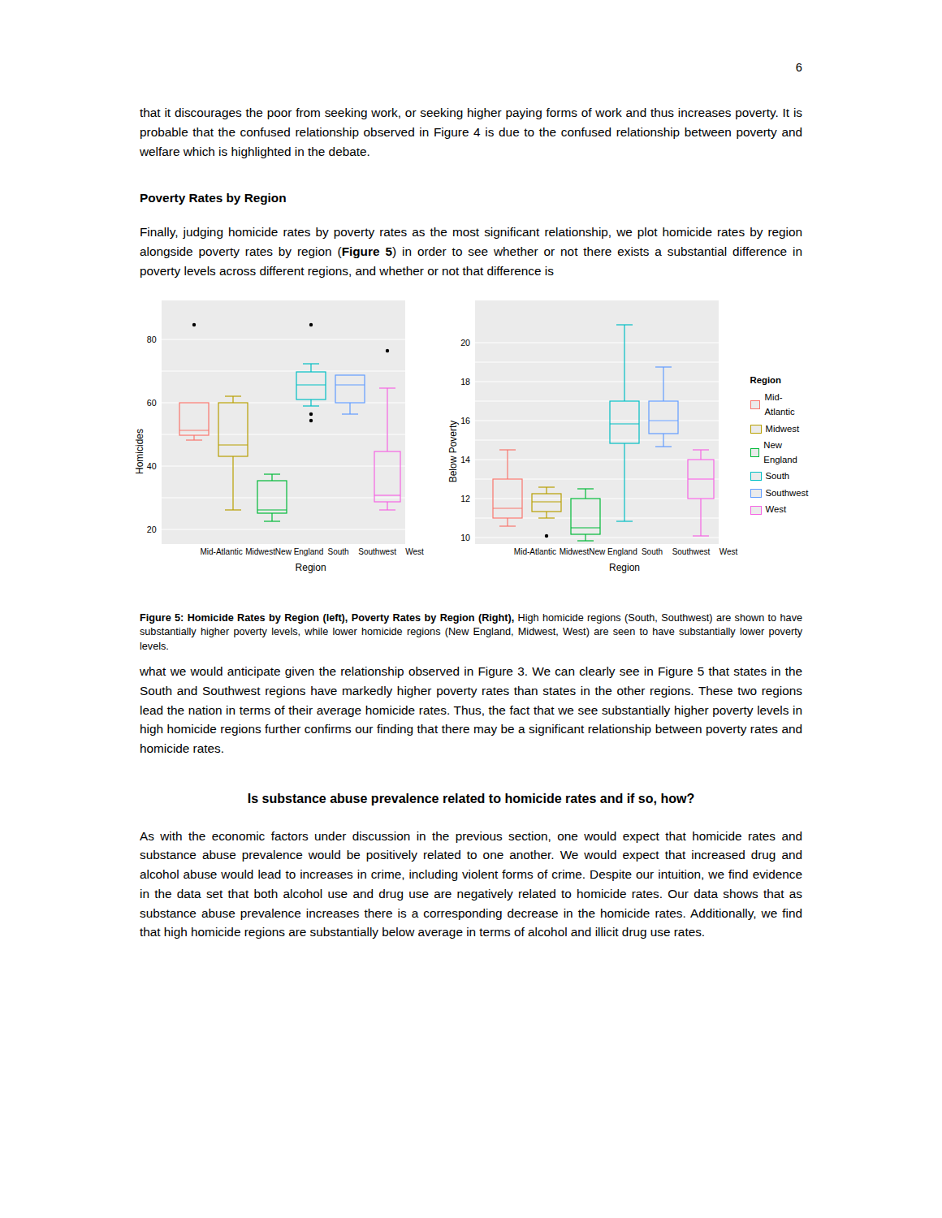6
that it discourages the poor from seeking work, or seeking higher paying forms of work and thus increases poverty. It is probable that the confused relationship observed in Figure 4 is due to the confused relationship between poverty and welfare which is highlighted in the debate.
Poverty Rates by Region
Finally, judging homicide rates by poverty rates as the most significant relationship, we plot homicide rates by region alongside poverty rates by region (Figure 5) in order to see whether or not there exists a substantial difference in poverty levels across different regions, and whether or not that difference is
Homicides
80 60 40 20
Mid-Atlantic Midwest New England South Southwest West
Region
Below Poverty
20 18 16 14 12 10
Mid-Atlantic Midwest New England South Southwest West
Region
Region
Mid-Atlantic
Midwest
New England
South
Southwest
West
Figure 5: Homicide Rates by Region (left), Poverty Rates by Region (Right), High homicide regions (South, Southwest) are shown to have substantially higher poverty levels, while lower homicide regions (New England, Midwest, West) are seen to have substantially lower poverty levels.
what we would anticipate given the relationship observed in Figure 3. We can clearly see in Figure 5 that states in the South and Southwest regions have markedly higher poverty rates than states in the other regions. These two regions lead the nation in terms of their average homicide rates. Thus, the fact that we see substantially higher poverty levels in high homicide regions further confirms our finding that there may be a significant relationship between poverty rates and homicide rates.
Is substance abuse prevalence related to homicide rates and if so, how?
As with the economic factors under discussion in the previous section, one would expect that homicide rates and substance abuse prevalence would be positively related to one another. We would expect that increased drug and alcohol abuse would lead to increases in crime, including violent forms of crime. Despite our intuition, we find evidence in the data set that both alcohol use and drug use are negatively related to homicide rates. Our data shows that as substance abuse prevalence increases there is a corresponding decrease in the homicide rates. Additionally, we find that high homicide regions are substantially below average in terms of alcohol and illicit drug use rates.